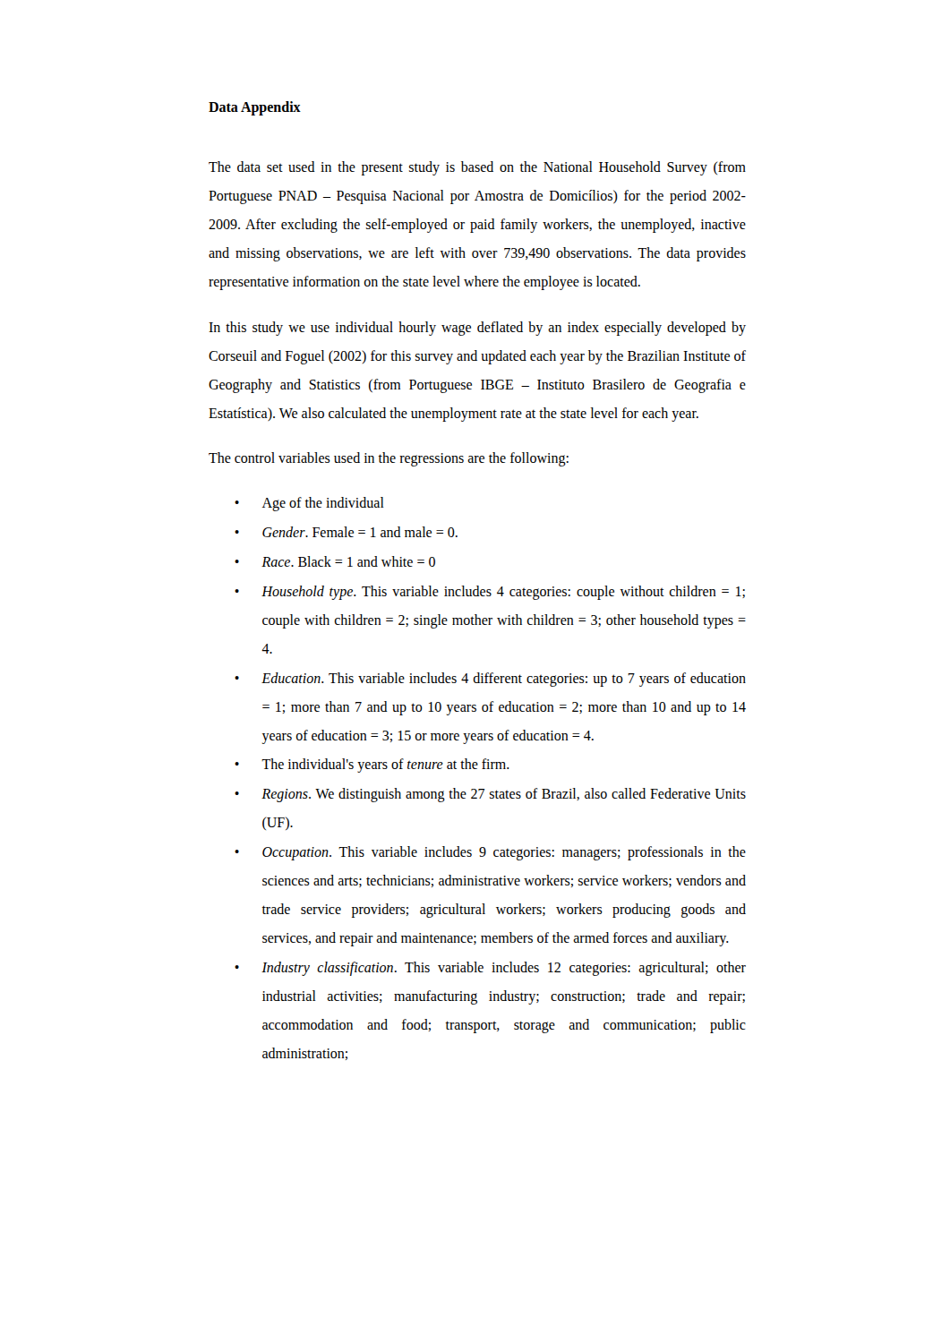Data Appendix
The data set used in the present study is based on the National Household Survey (from Portuguese PNAD – Pesquisa Nacional por Amostra de Domicílios) for the period 2002-2009. After excluding the self-employed or paid family workers, the unemployed, inactive and missing observations, we are left with over 739,490 observations. The data provides representative information on the state level where the employee is located.
In this study we use individual hourly wage deflated by an index especially developed by Corseuil and Foguel (2002) for this survey and updated each year by the Brazilian Institute of Geography and Statistics (from Portuguese IBGE – Instituto Brasilero de Geografia e Estatística). We also calculated the unemployment rate at the state level for each year.
The control variables used in the regressions are the following:
Age of the individual
Gender. Female = 1 and male = 0.
Race. Black = 1 and white = 0
Household type. This variable includes 4 categories: couple without children = 1; couple with children = 2; single mother with children = 3; other household types = 4.
Education. This variable includes 4 different categories: up to 7 years of education = 1; more than 7 and up to 10 years of education = 2; more than 10 and up to 14 years of education = 3; 15 or more years of education = 4.
The individual's years of tenure at the firm.
Regions. We distinguish among the 27 states of Brazil, also called Federative Units (UF).
Occupation. This variable includes 9 categories: managers; professionals in the sciences and arts; technicians; administrative workers; service workers; vendors and trade service providers; agricultural workers; workers producing goods and services, and repair and maintenance; members of the armed forces and auxiliary.
Industry classification. This variable includes 12 categories: agricultural; other industrial activities; manufacturing industry; construction; trade and repair; accommodation and food; transport, storage and communication; public administration;